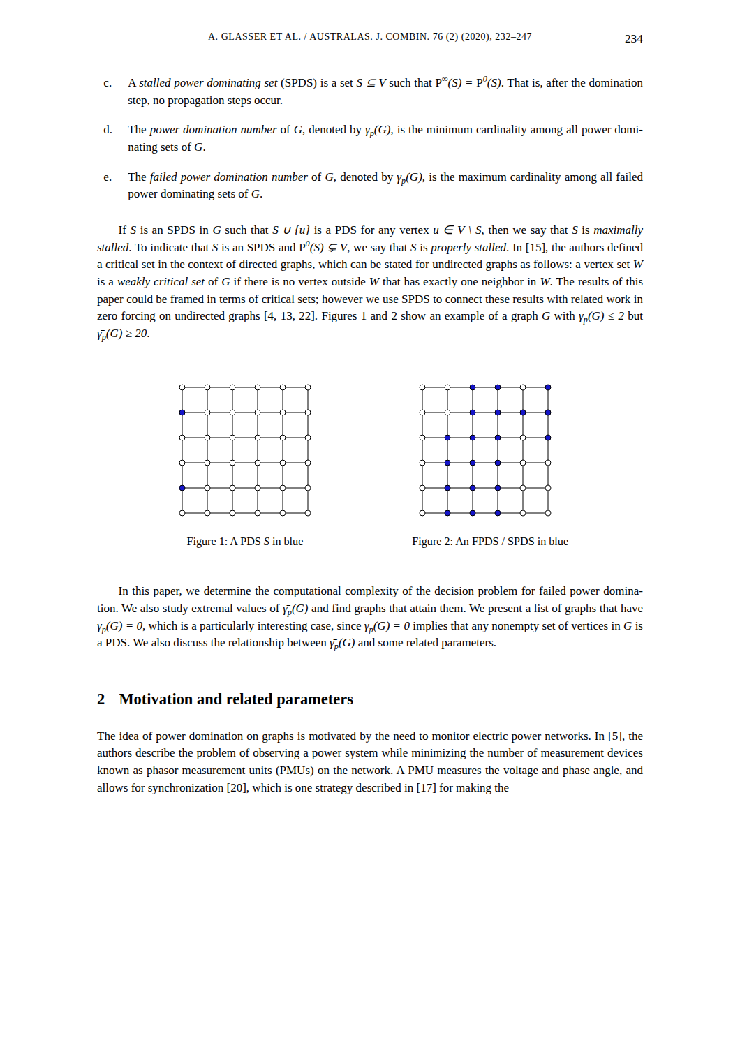A. Glasser et al. / Australas. J. Combin. 76 (2) (2020), 232–247 234
c. A stalled power dominating set (SPDS) is a set S ⊆ V such that P∞(S) = P0(S). That is, after the domination step, no propagation steps occur.
d. The power domination number of G, denoted by γp(G), is the minimum cardinality among all power dominating sets of G.
e. The failed power domination number of G, denoted by γ̄p(G), is the maximum cardinality among all failed power dominating sets of G.
If S is an SPDS in G such that S ∪ {u} is a PDS for any vertex u ∈ V \ S, then we say that S is maximally stalled. To indicate that S is an SPDS and P0(S) ⊊ V, we say that S is properly stalled. In [15], the authors defined a critical set in the context of directed graphs, which can be stated for undirected graphs as follows: a vertex set W is a weakly critical set of G if there is no vertex outside W that has exactly one neighbor in W. The results of this paper could be framed in terms of critical sets; however we use SPDS to connect these results with related work in zero forcing on undirected graphs [4, 13, 22]. Figures 1 and 2 show an example of a graph G with γp(G) ≤ 2 but γ̄p(G) ≥ 20.
Figure 1: A PDS S in blue
Figure 2: An FPDS / SPDS in blue
In this paper, we determine the computational complexity of the decision problem for failed power domination. We also study extremal values of γ̄p(G) and find graphs that attain them. We present a list of graphs that have γ̄p(G) = 0, which is a particularly interesting case, since γ̄p(G) = 0 implies that any nonempty set of vertices in G is a PDS. We also discuss the relationship between γ̄p(G) and some related parameters.
2 Motivation and related parameters
The idea of power domination on graphs is motivated by the need to monitor electric power networks. In [5], the authors describe the problem of observing a power system while minimizing the number of measurement devices known as phasor measurement units (PMUs) on the network. A PMU measures the voltage and phase angle, and allows for synchronization [20], which is one strategy described in [17] for making the